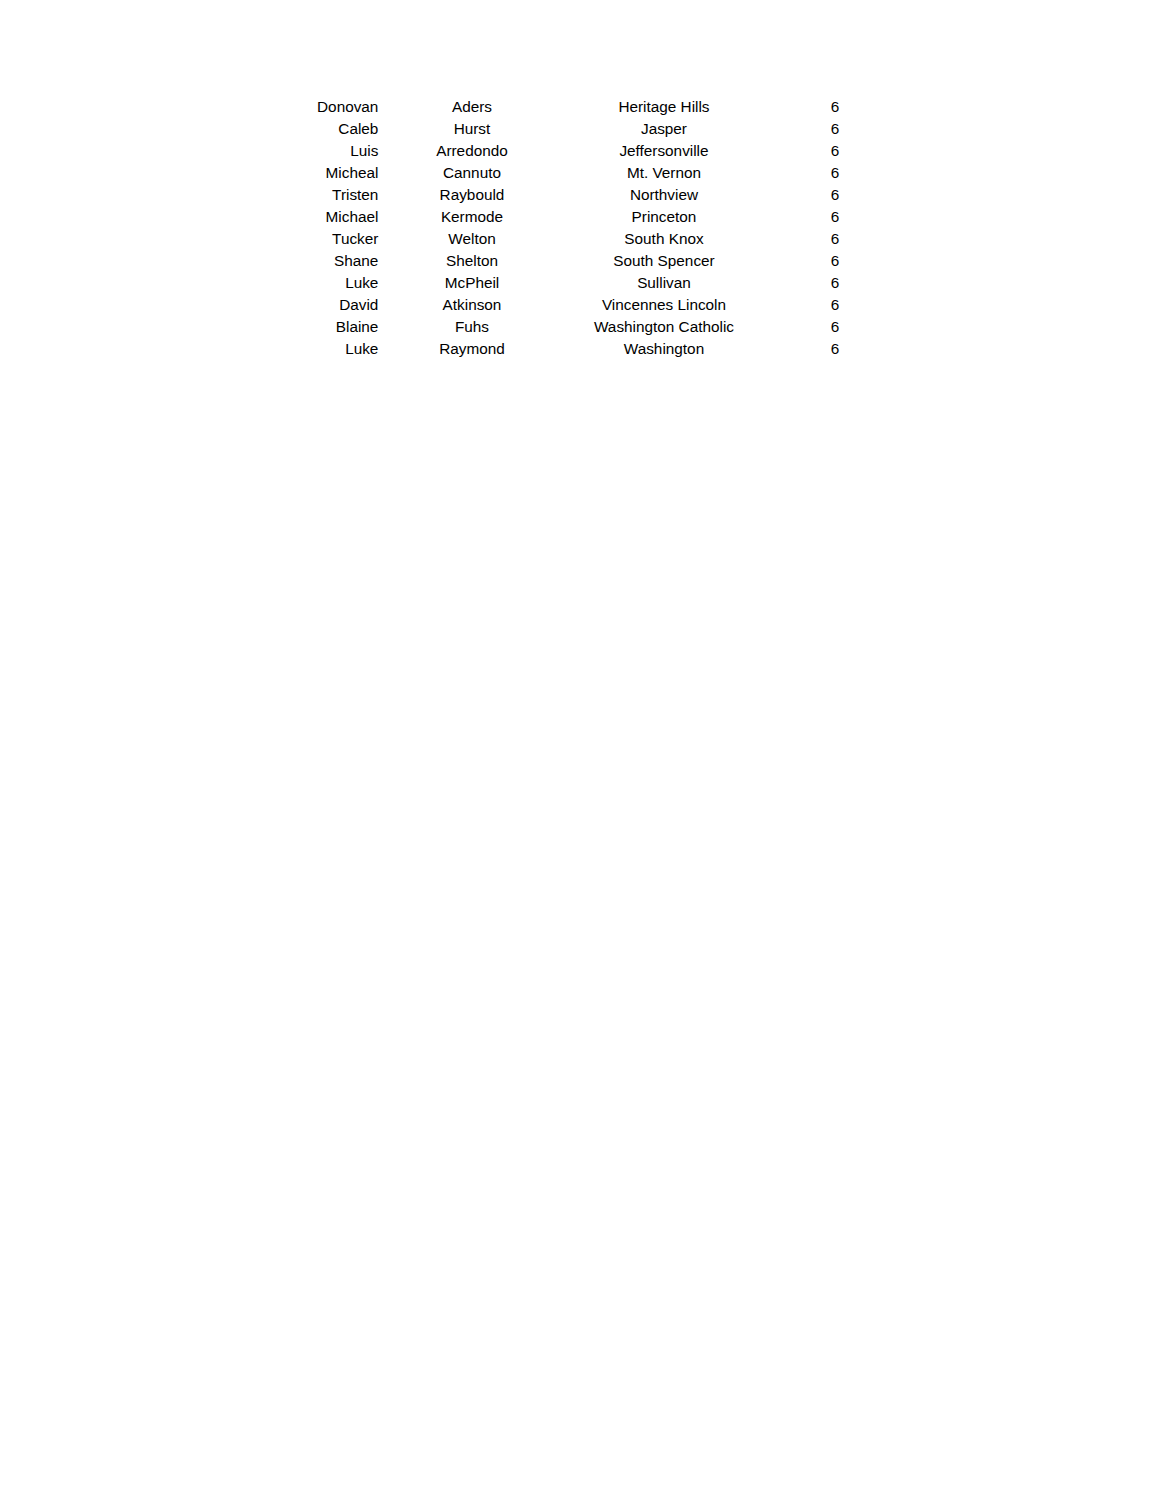| Donovan | Aders | Heritage Hills | 6 |
| Caleb | Hurst | Jasper | 6 |
| Luis | Arredondo | Jeffersonville | 6 |
| Micheal | Cannuto | Mt. Vernon | 6 |
| Tristen | Raybould | Northview | 6 |
| Michael | Kermode | Princeton | 6 |
| Tucker | Welton | South Knox | 6 |
| Shane | Shelton | South Spencer | 6 |
| Luke | McPheil | Sullivan | 6 |
| David | Atkinson | Vincennes Lincoln | 6 |
| Blaine | Fuhs | Washington Catholic | 6 |
| Luke | Raymond | Washington | 6 |